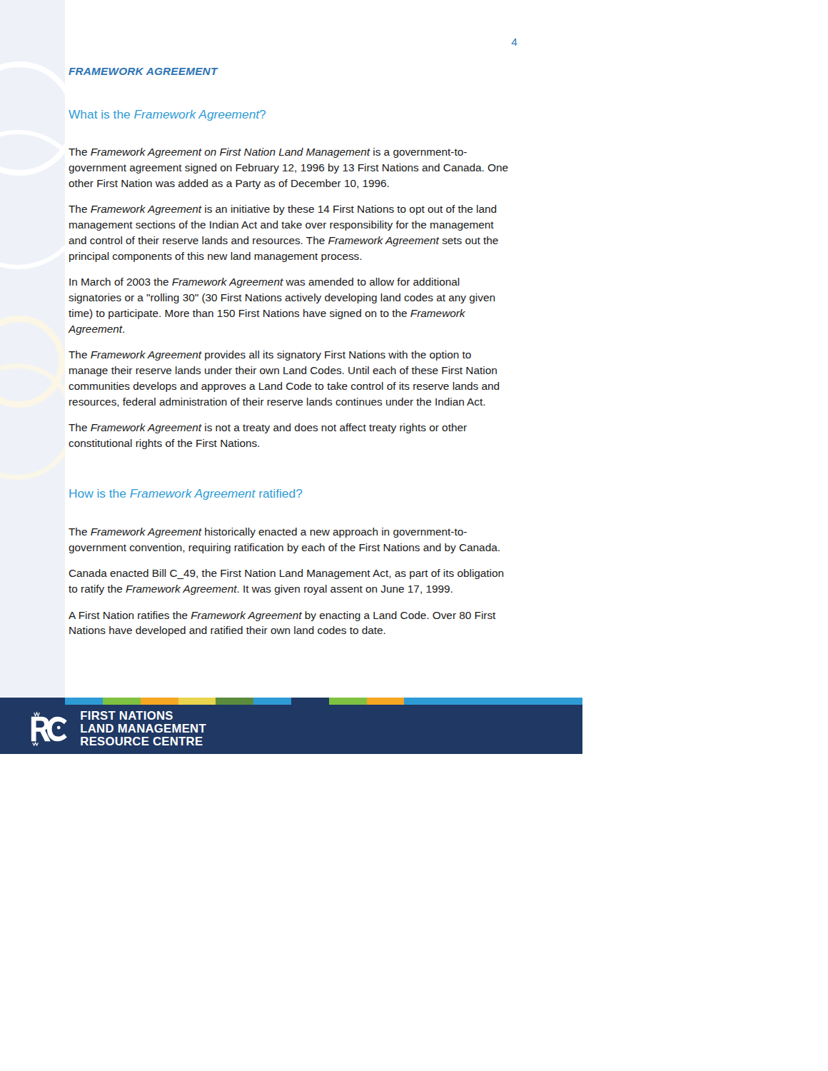4
FRAMEWORK AGREEMENT
What is the Framework Agreement?
The Framework Agreement on First Nation Land Management is a government-to- government agreement signed on February 12, 1996 by 13 First Nations and Canada. One other First Nation was added as a Party as of December 10, 1996.
The Framework Agreement is an initiative by these 14 First Nations to opt out of the land management sections of the Indian Act and take over responsibility for the management and control of their reserve lands and resources. The Framework Agreement sets out the principal components of this new land management process.
In March of 2003 the Framework Agreement was amended to allow for additional signatories or a "rolling 30" (30 First Nations actively developing land codes at any given time) to participate. More than 150 First Nations have signed on to the Framework Agreement.
The Framework Agreement provides all its signatory First Nations with the option to manage their reserve lands under their own Land Codes. Until each of these First Nation communities develops and approves a Land Code to take control of its reserve lands and resources, federal administration of their reserve lands continues under the Indian Act.
The Framework Agreement is not a treaty and does not affect treaty rights or other constitutional rights of the First Nations.
How is the Framework Agreement ratified?
The Framework Agreement historically enacted a new approach in government-to- government convention, requiring ratification by each of the First Nations and by Canada.
Canada enacted Bill C_49, the First Nation Land Management Act, as part of its obligation to ratify the Framework Agreement. It was given royal assent on June 17, 1999.
A First Nation ratifies the Framework Agreement by enacting a Land Code. Over 80 First Nations have developed and ratified their own land codes to date.
FIRST NATIONS
LAND MANAGEMENT
RESOURCE CENTRE